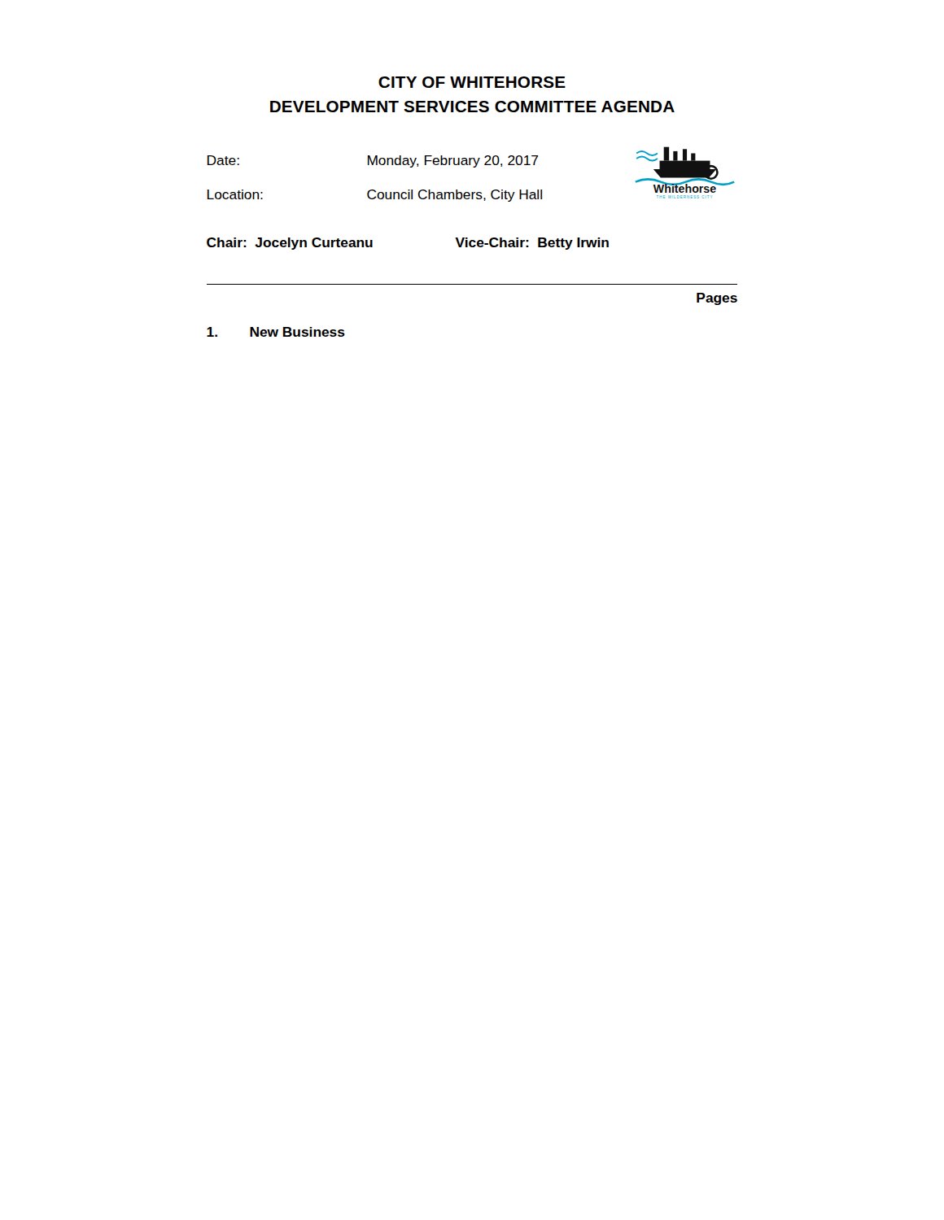CITY OF WHITEHORSE
DEVELOPMENT SERVICES COMMITTEE AGENDA
| Date: | Monday, February 20, 2017 |
| Location: | Council Chambers, City Hall |
Chair: Jocelyn CurteanuVice-Chair: Betty Irwin
Pages
1. New Business